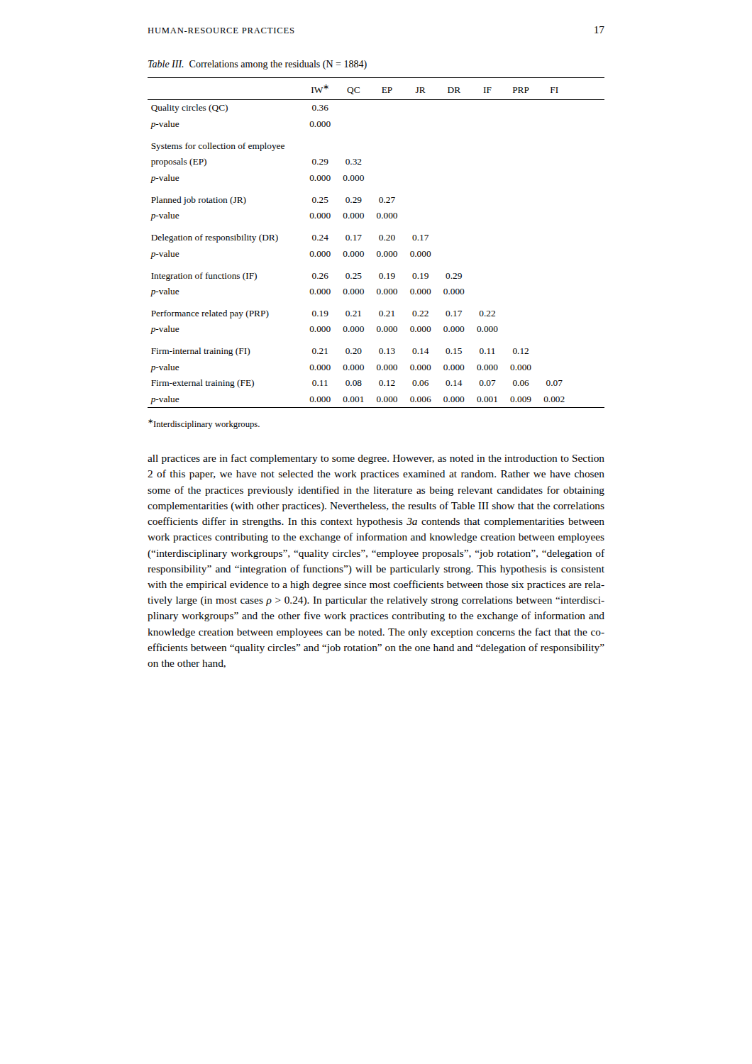Human-resource practices 17
Table III. Correlations among the residuals (N = 1884)
| | IW ∗ | QC | EP | JR | DR | IF | PRP | FI | |
| --- | --- | --- | --- | --- | --- | --- | --- | --- | --- |
| Quality circles (QC) | 0.36 | | | | | | | | |
| p -value | 0.000 | | | | | | | | |
| Systems for collection of employee | | | | | | | | | |
| proposals (EP) | 0.29 | 0.32 | | | | | | | |
| p -value | 0.000 | 0.000 | | | | | | | |
| Planned job rotation (JR) | 0.25 | 0.29 | 0.27 | | | | | | |
| p -value | 0.000 | 0.000 | 0.000 | | | | | | |
| Delegation of responsibility (DR) | 0.24 | 0.17 | 0.20 | 0.17 | | | | | |
| p -value | 0.000 | 0.000 | 0.000 | 0.000 | | | | | |
| Integration of functions (IF) | 0.26 | 0.25 | 0.19 | 0.19 | 0.29 | | | | |
| p -value | 0.000 | 0.000 | 0.000 | 0.000 | 0.000 | | | | |
| Performance related pay (PRP) | 0.19 | 0.21 | 0.21 | 0.22 | 0.17 | 0.22 | | | |
| p -value | 0.000 | 0.000 | 0.000 | 0.000 | 0.000 | 0.000 | | | |
| Firm-internal training (FI) | 0.21 | 0.20 | 0.13 | 0.14 | 0.15 | 0.11 | 0.12 | | |
| p -value | 0.000 | 0.000 | 0.000 | 0.000 | 0.000 | 0.000 | 0.000 | | |
| Firm-external training (FE) | 0.11 | 0.08 | 0.12 | 0.06 | 0.14 | 0.07 | 0.06 | 0.07 | |
| p -value | 0.000 | 0.001 | 0.000 | 0.006 | 0.000 | 0.001 | 0.009 | 0.002 | |
∗Interdisciplinary workgroups.
all practices are in fact complementary to some degree. However, as noted in the introduction to Section 2 of this paper, we have not selected the work practices examined at random. Rather we have chosen some of the practices previously identified in the literature as being relevant candidates for obtaining complementarities (with other practices). Nevertheless, the results of Table III show that the correlations coefficients differ in strengths. In this context hypothesis 3a contends that complementarities between work practices contributing to the exchange of information and knowledge creation between employees (“interdisciplinary workgroups”, “quality circles”, “employee proposals”, “job rotation”, “delegation of responsibility” and “integration of functions”) will be particularly strong. This hypothesis is consistent with the empirical evidence to a high degree since most coefficients between those six practices are relatively large (in most cases ρ > 0.24). In particular the relatively strong correlations between “interdisciplinary workgroups” and the other five work practices contributing to the exchange of information and knowledge creation between employees can be noted. The only exception concerns the fact that the coefficients between “quality circles” and “job rotation” on the one hand and “delegation of responsibility” on the other hand,